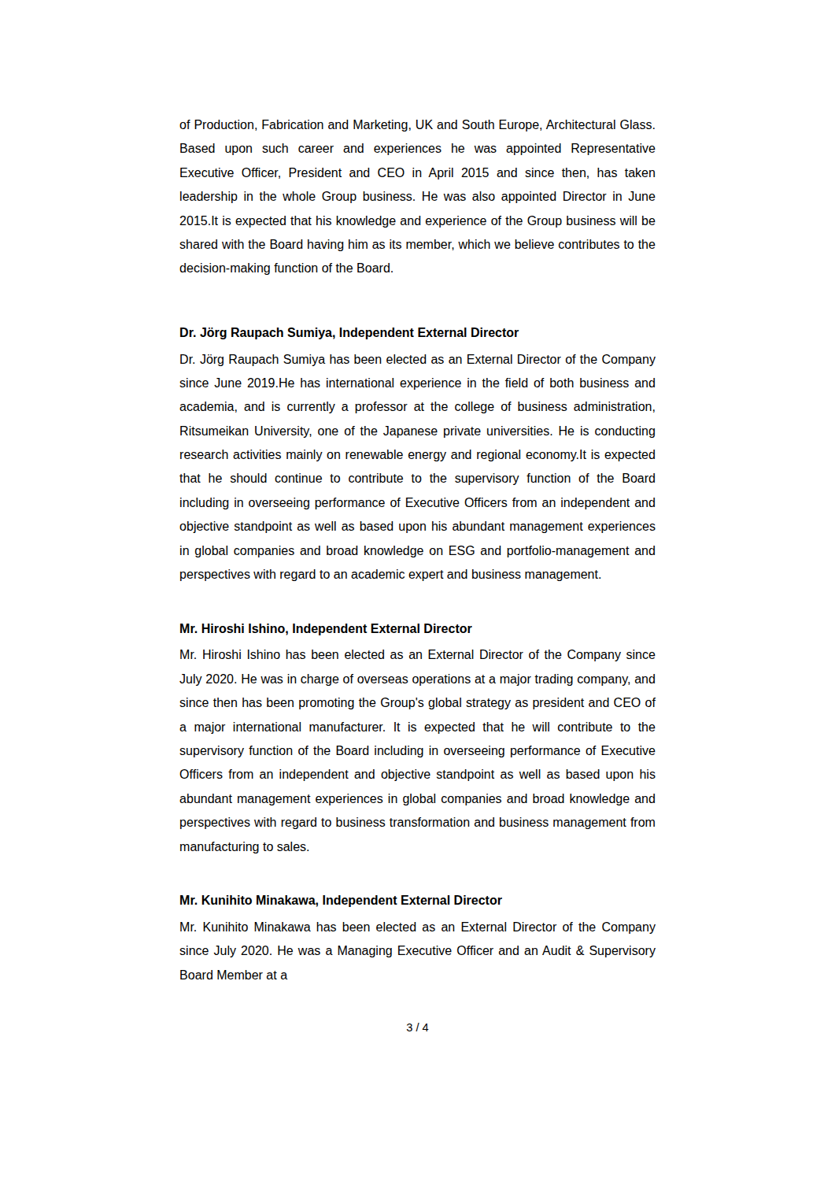of Production, Fabrication and Marketing, UK and South Europe, Architectural Glass. Based upon such career and experiences he was appointed Representative Executive Officer, President and CEO in April 2015 and since then, has taken leadership in the whole Group business. He was also appointed Director in June 2015.It is expected that his knowledge and experience of the Group business will be shared with the Board having him as its member, which we believe contributes to the decision-making function of the Board.
Dr. Jörg Raupach Sumiya, Independent External Director
Dr. Jörg Raupach Sumiya has been elected as an External Director of the Company since June 2019.He has international experience in the field of both business and academia, and is currently a professor at the college of business administration, Ritsumeikan University, one of the Japanese private universities. He is conducting research activities mainly on renewable energy and regional economy.It is expected that he should continue to contribute to the supervisory function of the Board including in overseeing performance of Executive Officers from an independent and objective standpoint as well as based upon his abundant management experiences in global companies and broad knowledge on ESG and portfolio-management and perspectives with regard to an academic expert and business management.
Mr. Hiroshi Ishino, Independent External Director
Mr. Hiroshi Ishino has been elected as an External Director of the Company since July 2020. He was in charge of overseas operations at a major trading company, and since then has been promoting the Group's global strategy as president and CEO of a major international manufacturer. It is expected that he will contribute to the supervisory function of the Board including in overseeing performance of Executive Officers from an independent and objective standpoint as well as based upon his abundant management experiences in global companies and broad knowledge and perspectives with regard to business transformation and business management from manufacturing to sales.
Mr. Kunihito Minakawa, Independent External Director
Mr. Kunihito Minakawa has been elected as an External Director of the Company since July 2020. He was a Managing Executive Officer and an Audit & Supervisory Board Member at a
3 / 4